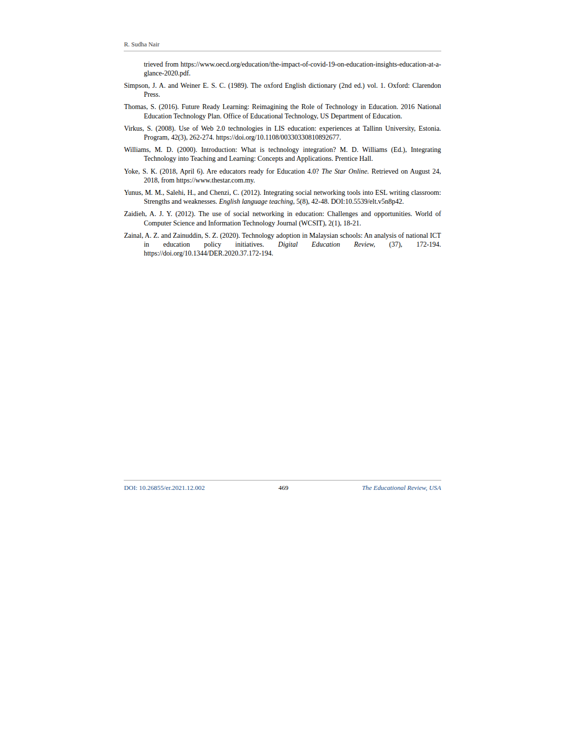R. Sudha Nair
trieved from https://www.oecd.org/education/the-impact-of-covid-19-on-education-insights-education-at-a-glance-2020.pdf.
Simpson, J. A. and Weiner E. S. C. (1989). The oxford English dictionary (2nd ed.) vol. 1. Oxford: Clarendon Press.
Thomas, S. (2016). Future Ready Learning: Reimagining the Role of Technology in Education. 2016 National Education Technology Plan. Office of Educational Technology, US Department of Education.
Virkus, S. (2008). Use of Web 2.0 technologies in LIS education: experiences at Tallinn University, Estonia. Program, 42(3), 262-274. https://doi.org/10.1108/00330330810892677.
Williams, M. D. (2000). Introduction: What is technology integration? M. D. Williams (Ed.), Integrating Technology into Teaching and Learning: Concepts and Applications. Prentice Hall.
Yoke, S. K. (2018, April 6). Are educators ready for Education 4.0? The Star Online. Retrieved on August 24, 2018, from https://www.thestar.com.my.
Yunus, M. M., Salehi, H., and Chenzi, C. (2012). Integrating social networking tools into ESL writing classroom: Strengths and weaknesses. English language teaching, 5(8), 42-48. DOI:10.5539/elt.v5n8p42.
Zaidieh, A. J. Y. (2012). The use of social networking in education: Challenges and opportunities. World of Computer Science and Information Technology Journal (WCSIT), 2(1), 18-21.
Zainal, A. Z. and Zainuddin, S. Z. (2020). Technology adoption in Malaysian schools: An analysis of national ICT in education policy initiatives. Digital Education Review, (37), 172-194. https://doi.org/10.1344/DER.2020.37.172-194.
DOI: 10.26855/er.2021.12.002
469
The Educational Review, USA